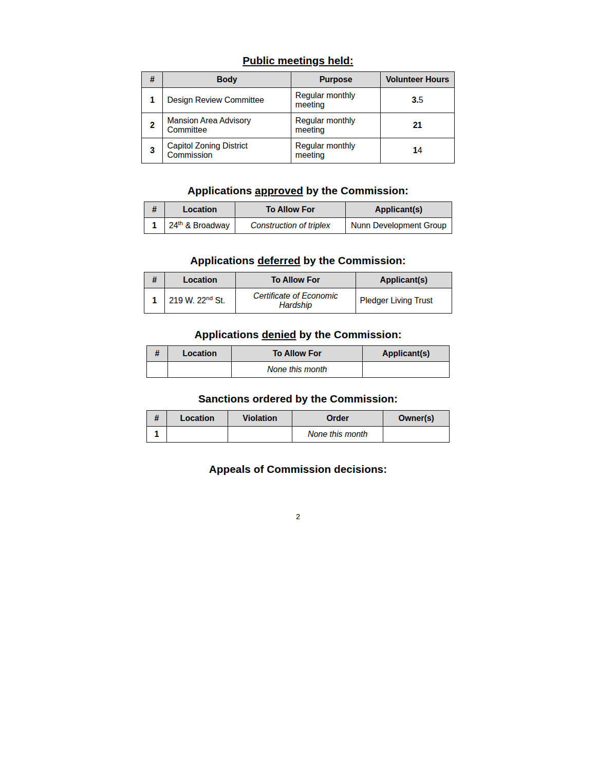Public meetings held:
| # | Body | Purpose | Volunteer Hours |
| --- | --- | --- | --- |
| 1 | Design Review Committee | Regular monthly meeting | 3. 5 |
| 2 | Mansion Area Advisory Committee | Regular monthly meeting | 21 |
| 3 | Capitol Zoning District Commission | Regular monthly meeting | 1 4 |
Applications approved by the Commission:
| # | Location | To Allow For | Applicant(s) |
| --- | --- | --- | --- |
| 1 | 24 th & Broadway | Construction of triplex | Nunn Development Group |
Applications deferred by the Commission:
| # | Location | To Allow For | Applicant(s) |
| --- | --- | --- | --- |
| 1 | 219 W. 22 nd St. | Certificate of Economic Hardship | Pledger Living Trust |
Applications denied by the Commission:
| # | Location | To Allow For | Applicant(s) |
| --- | --- | --- | --- |
| | | None this month | |
Sanctions ordered by the Commission:
| # | Location | Violation | Order | Owner(s) |
| --- | --- | --- | --- | --- |
| 1 | | | None this month | |
Appeals of Commission decisions:
2